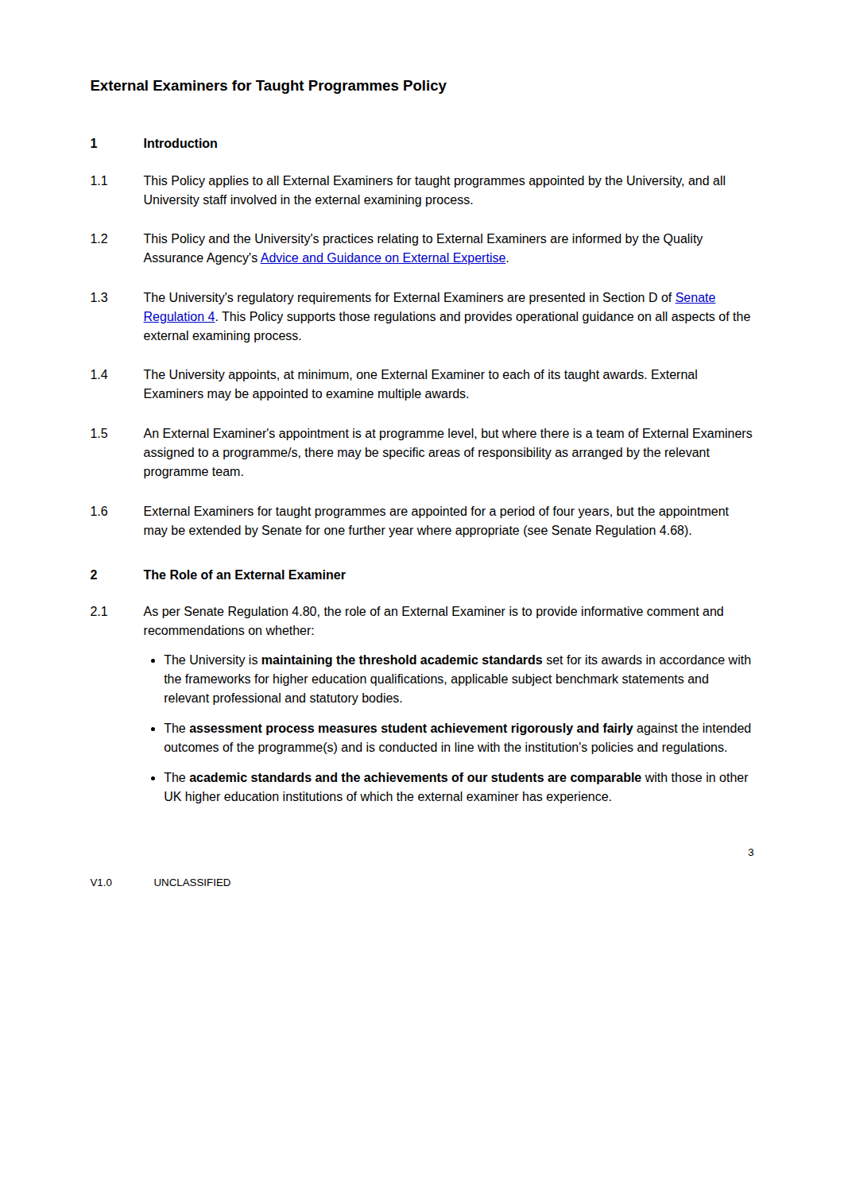External Examiners for Taught Programmes Policy
1
Introduction
1.1
This Policy applies to all External Examiners for taught programmes appointed by the University, and all University staff involved in the external examining process.
1.2
This Policy and the University's practices relating to External Examiners are informed by the Quality Assurance Agency's Advice and Guidance on External Expertise.
1.3
The University's regulatory requirements for External Examiners are presented in Section D of Senate Regulation 4. This Policy supports those regulations and provides operational guidance on all aspects of the external examining process.
1.4
The University appoints, at minimum, one External Examiner to each of its taught awards. External Examiners may be appointed to examine multiple awards.
1.5
An External Examiner's appointment is at programme level, but where there is a team of External Examiners assigned to a programme/s, there may be specific areas of responsibility as arranged by the relevant programme team.
1.6
External Examiners for taught programmes are appointed for a period of four years, but the appointment may be extended by Senate for one further year where appropriate (see Senate Regulation 4.68).
2
The Role of an External Examiner
2.1
As per Senate Regulation 4.80, the role of an External Examiner is to provide informative comment and recommendations on whether:
The University is maintaining the threshold academic standards set for its awards in accordance with the frameworks for higher education qualifications, applicable subject benchmark statements and relevant professional and statutory bodies.
The assessment process measures student achievement rigorously and fairly against the intended outcomes of the programme(s) and is conducted in line with the institution's policies and regulations.
The academic standards and the achievements of our students are comparable with those in other UK higher education institutions of which the external examiner has experience.
3
V1.0
UNCLASSIFIED